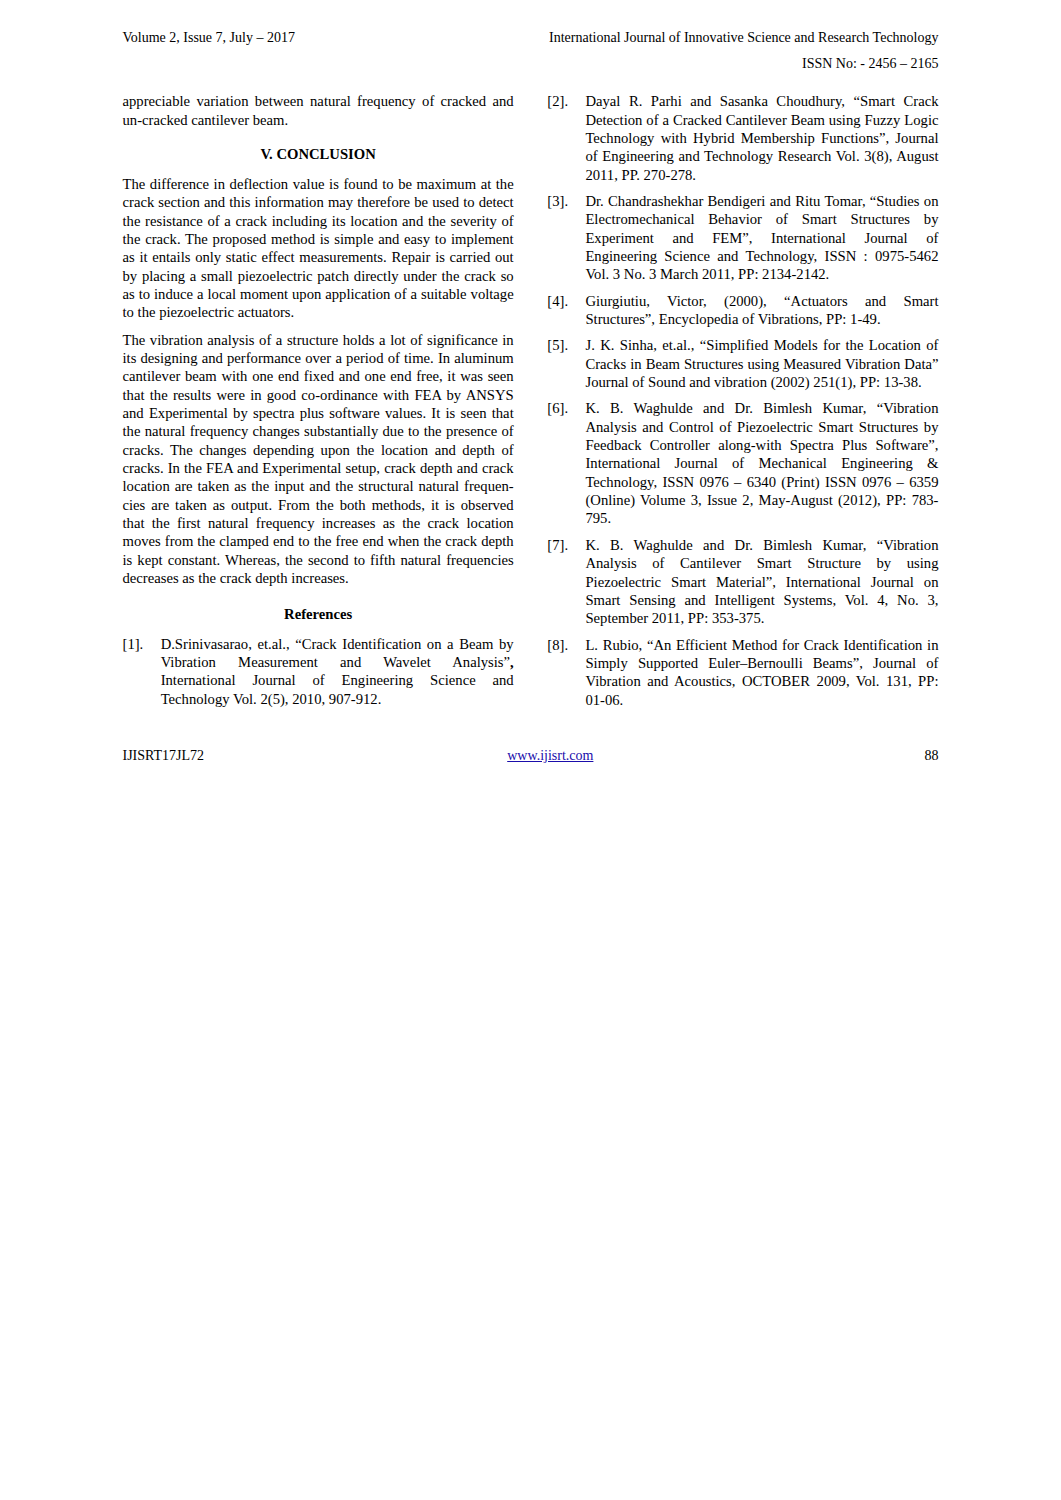Volume 2, Issue 7, July – 2017
International Journal of Innovative Science and Research Technology
ISSN No: - 2456 – 2165
appreciable variation between natural frequency of cracked and un-cracked cantilever beam.
V. CONCLUSION
The difference in deflection value is found to be maximum at the crack section and this information may therefore be used to detect the resistance of a crack including its location and the severity of the crack. The proposed method is simple and easy to implement as it entails only static effect measurements. Repair is carried out by placing a small piezoelectric patch directly under the crack so as to induce a local moment upon application of a suitable voltage to the piezoelectric actuators.
The vibration analysis of a structure holds a lot of significance in its designing and performance over a period of time. In aluminum cantilever beam with one end fixed and one end free, it was seen that the results were in good co-ordinance with FEA by ANSYS and Experimental by spectra plus software values. It is seen that the natural frequency changes substantially due to the presence of cracks. The changes depending upon the location and depth of cracks. In the FEA and Experimental setup, crack depth and crack location are taken as the input and the structural natural frequencies are taken as output. From the both methods, it is observed that the first natural frequency increases as the crack location moves from the clamped end to the free end when the crack depth is kept constant. Whereas, the second to fifth natural frequencies decreases as the crack depth increases.
References
D.Srinivasarao, et.al., “Crack Identification on a Beam by Vibration Measurement and Wavelet Analysis”, International Journal of Engineering Science and Technology Vol. 2(5), 2010, 907-912.
Dayal R. Parhi and Sasanka Choudhury, “Smart Crack Detection of a Cracked Cantilever Beam using Fuzzy Logic Technology with Hybrid Membership Functions”, Journal of Engineering and Technology Research Vol. 3(8), August 2011, PP. 270-278.
Dr. Chandrashekhar Bendigeri and Ritu Tomar, “Studies on Electromechanical Behavior of Smart Structures by Experiment and FEM”, International Journal of Engineering Science and Technology, ISSN : 0975-5462 Vol. 3 No. 3 March 2011, PP: 2134-2142.
Giurgiutiu, Victor, (2000), “Actuators and Smart Structures”, Encyclopedia of Vibrations, PP: 1-49.
J. K. Sinha, et.al., “Simplified Models for the Location of Cracks in Beam Structures using Measured Vibration Data” Journal of Sound and vibration (2002) 251(1), PP: 13-38.
K. B. Waghulde and Dr. Bimlesh Kumar, “Vibration Analysis and Control of Piezoelectric Smart Structures by Feedback Controller along-with Spectra Plus Software”, International Journal of Mechanical Engineering & Technology, ISSN 0976 – 6340 (Print) ISSN 0976 – 6359 (Online) Volume 3, Issue 2, May-August (2012), PP: 783-795.
K. B. Waghulde and Dr. Bimlesh Kumar, “Vibration Analysis of Cantilever Smart Structure by using Piezoelectric Smart Material”, International Journal on Smart Sensing and Intelligent Systems, Vol. 4, No. 3, September 2011, PP: 353-375.
L. Rubio, “An Efficient Method for Crack Identification in Simply Supported Euler–Bernoulli Beams”, Journal of Vibration and Acoustics, OCTOBER 2009, Vol. 131, PP: 01-06.
IJISRT17JL72
www.ijisrt.com
88